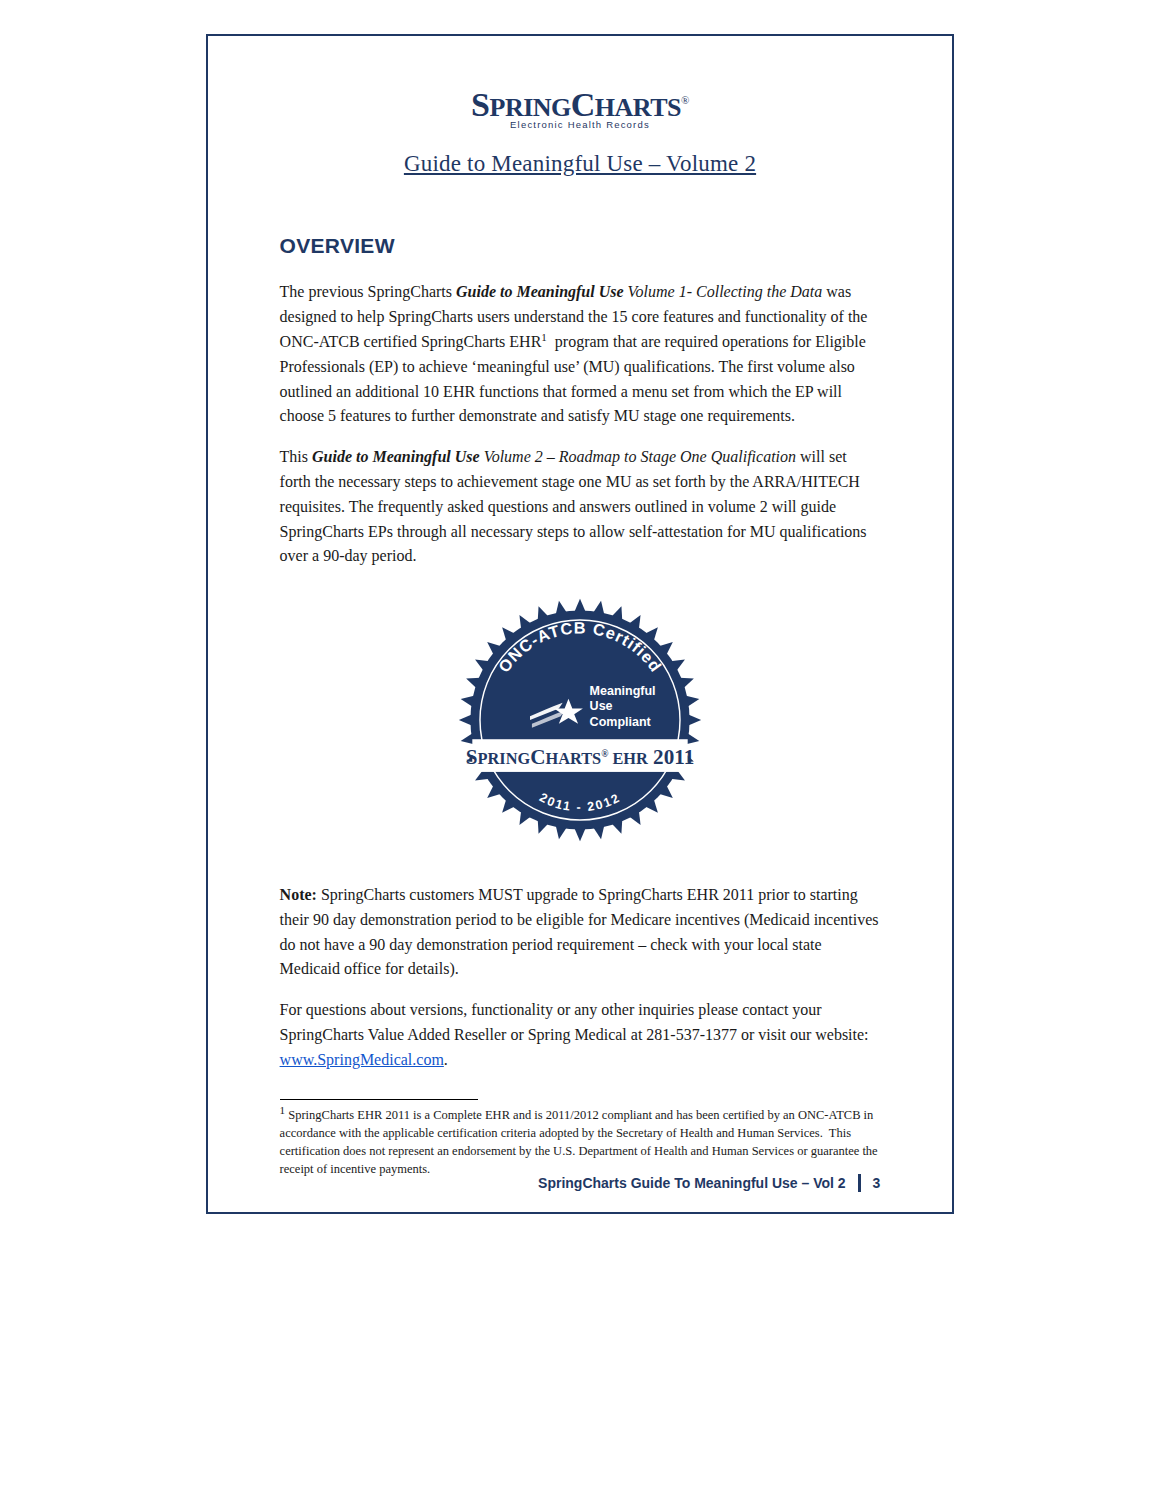SPRINGCHARTS®
Electronic Health Records
Guide to Meaningful Use – Volume 2
OVERVIEW
The previous SpringCharts Guide to Meaningful Use Volume 1- Collecting the Data was designed to help SpringCharts users understand the 15 core features and functionality of the ONC-ATCB certified SpringCharts EHR1 program that are required operations for Eligible Professionals (EP) to achieve ‘meaningful use’ (MU) qualifications. The first volume also outlined an additional 10 EHR functions that formed a menu set from which the EP will choose 5 features to further demonstrate and satisfy MU stage one requirements.
This Guide to Meaningful Use Volume 2 – Roadmap to Stage One Qualification will set forth the necessary steps to achievement stage one MU as set forth by the ARRA/HITECH requisites. The frequently asked questions and answers outlined in volume 2 will guide SpringCharts EPs through all necessary steps to allow self-attestation for MU qualifications over a 90-day period.
ONC-ATCB Certified 2011 - 2012 Meaningful Use Compliant SPRINGCHARTS® EHR 2011
Note: SpringCharts customers MUST upgrade to SpringCharts EHR 2011 prior to starting their 90 day demonstration period to be eligible for Medicare incentives (Medicaid incentives do not have a 90 day demonstration period requirement – check with your local state Medicaid office for details).
For questions about versions, functionality or any other inquiries please contact your SpringCharts Value Added Reseller or Spring Medical at 281-537-1377 or visit our website: www.SpringMedical.com.
1 SpringCharts EHR 2011 is a Complete EHR and is 2011/2012 compliant and has been certified by an ONC-ATCB in accordance with the applicable certification criteria adopted by the Secretary of Health and Human Services. This certification does not represent an endorsement by the U.S. Department of Health and Human Services or guarantee the receipt of incentive payments.
SpringCharts Guide To Meaningful Use – Vol 2 3